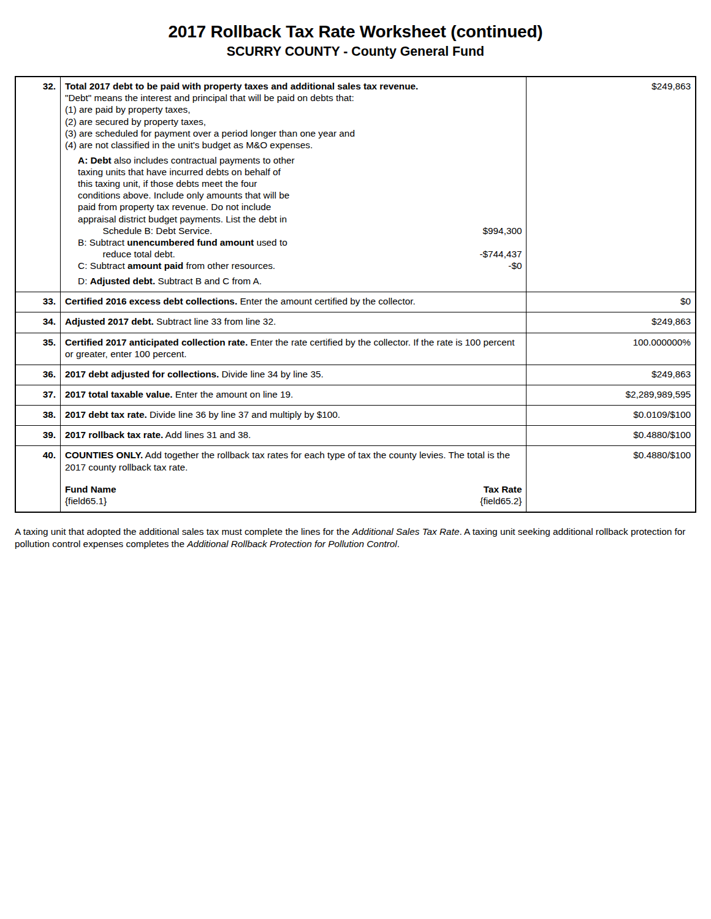2017 Rollback Tax Rate Worksheet (continued)
SCURRY COUNTY - County General Fund
| 32. | Total 2017 debt to be paid with property taxes and additional sales tax revenue. "Debt" means the interest and principal that will be paid on debts that: (1) are paid by property taxes, (2) are secured by property taxes, (3) are scheduled for payment over a period longer than one year and (4) are not classified in the unit's budget as M&O expenses. A: Debt also includes contractual payments to other taxing units that have incurred debts on behalf of this taxing unit, if those debts meet the four conditions above. Include only amounts that will be paid from property tax revenue. Do not include appraisal district budget payments. List the debt in Schedule B: Debt Service. $994,300 B: Subtract unencumbered fund amount used to reduce total debt. -$744,437 C: Subtract amount paid from other resources. -$0 D: Adjusted debt. Subtract B and C from A. | $249,863 |
| 33. | Certified 2016 excess debt collections. Enter the amount certified by the collector. | $0 |
| 34. | Adjusted 2017 debt. Subtract line 33 from line 32. | $249,863 |
| 35. | Certified 2017 anticipated collection rate. Enter the rate certified by the collector. If the rate is 100 percent or greater, enter 100 percent. | 100.000000% |
| 36. | 2017 debt adjusted for collections. Divide line 34 by line 35. | $249,863 |
| 37. | 2017 total taxable value. Enter the amount on line 19. | $2,289,989,595 |
| 38. | 2017 debt tax rate. Divide line 36 by line 37 and multiply by $100. | $0.0109/$100 |
| 39. | 2017 rollback tax rate. Add lines 31 and 38. | $0.4880/$100 |
| 40. | COUNTIES ONLY. Add together the rollback tax rates for each type of tax the county levies. The total is the 2017 county rollback tax rate. Fund Name Tax Rate {field65.1} {field65.2} | $0.4880/$100 |
A taxing unit that adopted the additional sales tax must complete the lines for the Additional Sales Tax Rate. A taxing unit seeking additional rollback protection for pollution control expenses completes the Additional Rollback Protection for Pollution Control.